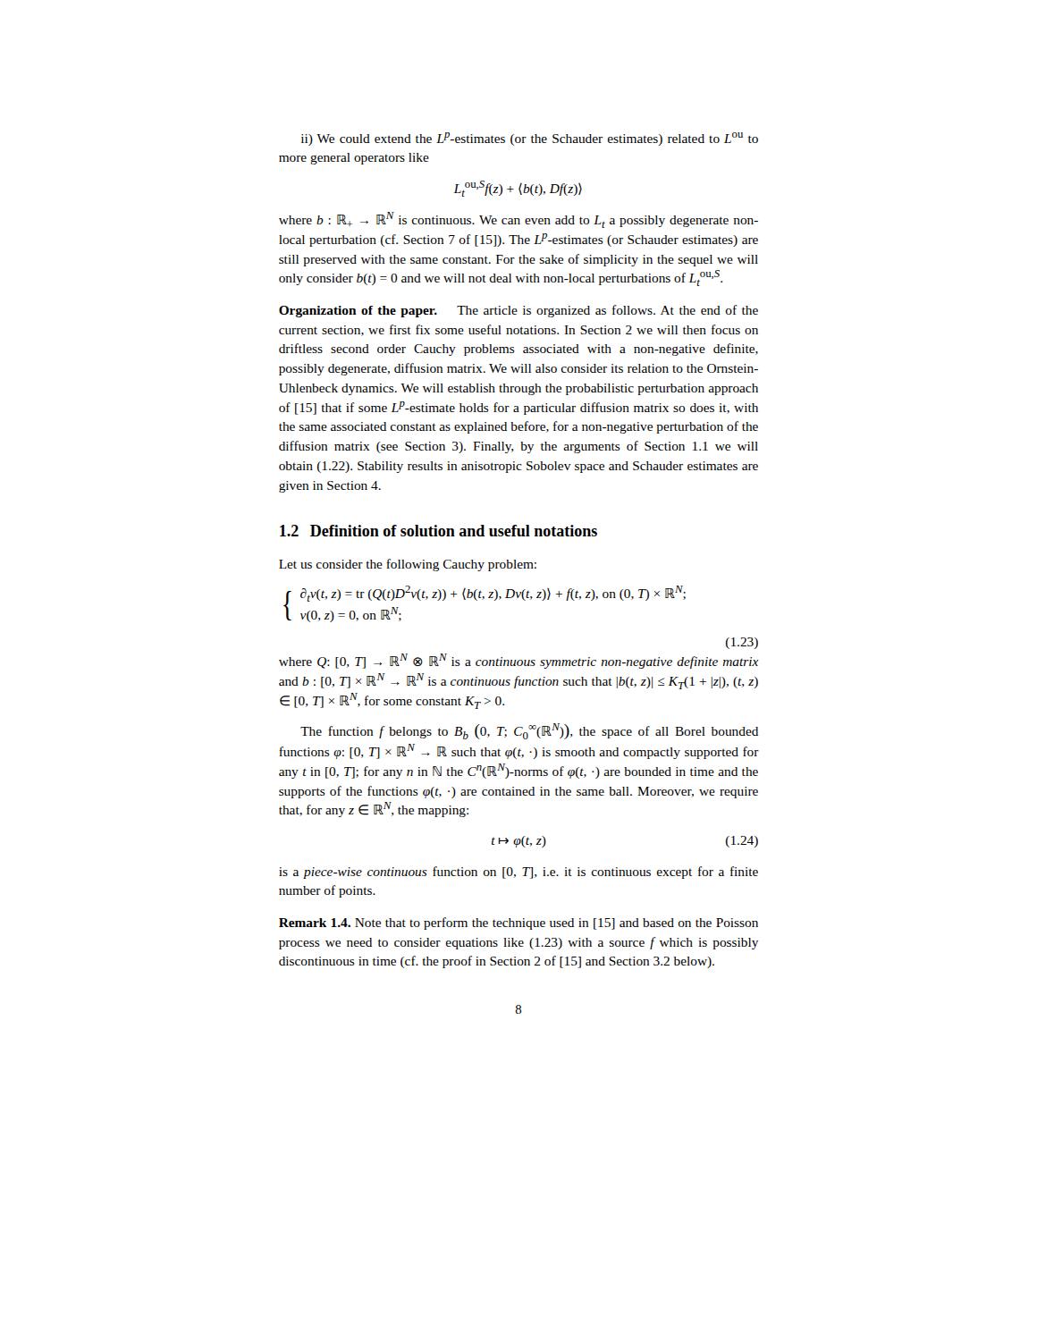ii) We could extend the Lp-estimates (or the Schauder estimates) related to Lou to more general operators like
Ltou,Sf(z) + ⟨b(t), Df(z)⟩
where b : ℝ+ → ℝN is continuous. We can even add to Lt a possibly degenerate non-local perturbation (cf. Section 7 of [15]). The Lp-estimates (or Schauder estimates) are still preserved with the same constant. For the sake of simplicity in the sequel we will only consider b(t) = 0 and we will not deal with non-local perturbations of Ltou,S.
Organization of the paper. The article is organized as follows. At the end of the current section, we first fix some useful notations. In Section 2 we will then focus on driftless second order Cauchy problems associated with a non-negative definite, possibly degenerate, diffusion matrix. We will also consider its relation to the Ornstein-Uhlenbeck dynamics. We will establish through the probabilistic perturbation approach of [15] that if some Lp-estimate holds for a particular diffusion matrix so does it, with the same associated constant as explained before, for a non-negative perturbation of the diffusion matrix (see Section 3). Finally, by the arguments of Section 1.1 we will obtain (1.22). Stability results in anisotropic Sobolev space and Schauder estimates are given in Section 4.
1.2 Definition of solution and useful notations
Let us consider the following Cauchy problem:
{
∂tv(t, z) = tr (Q(t)D2v(t, z)) + ⟨b(t, z), Dv(t, z)⟩ + f(t, z), on (0, T) × ℝN;
v(0, z) = 0, on ℝN;
(1.23)
where Q: [0, T] → ℝN ⊗ ℝN is a continuous symmetric non-negative definite matrix and b : [0, T] × ℝN → ℝN is a continuous function such that |b(t, z)| ≤ KT(1 + |z|), (t, z) ∈ [0, T] × ℝN, for some constant KT > 0.
The function f belongs to Bb (0, T; C0∞(ℝN)), the space of all Borel bounded functions φ: [0, T] × ℝN → ℝ such that φ(t, ·) is smooth and compactly supported for any t in [0, T]; for any n in ℕ the Cn(ℝN)-norms of φ(t, ·) are bounded in time and the supports of the functions φ(t, ·) are contained in the same ball. Moreover, we require that, for any z ∈ ℝN, the mapping:
t ↦ φ(t, z)
(1.24)
is a piece-wise continuous function on [0, T], i.e. it is continuous except for a finite number of points.
Remark 1.4. Note that to perform the technique used in [15] and based on the Poisson process we need to consider equations like (1.23) with a source f which is possibly discontinuous in time (cf. the proof in Section 2 of [15] and Section 3.2 below).
8